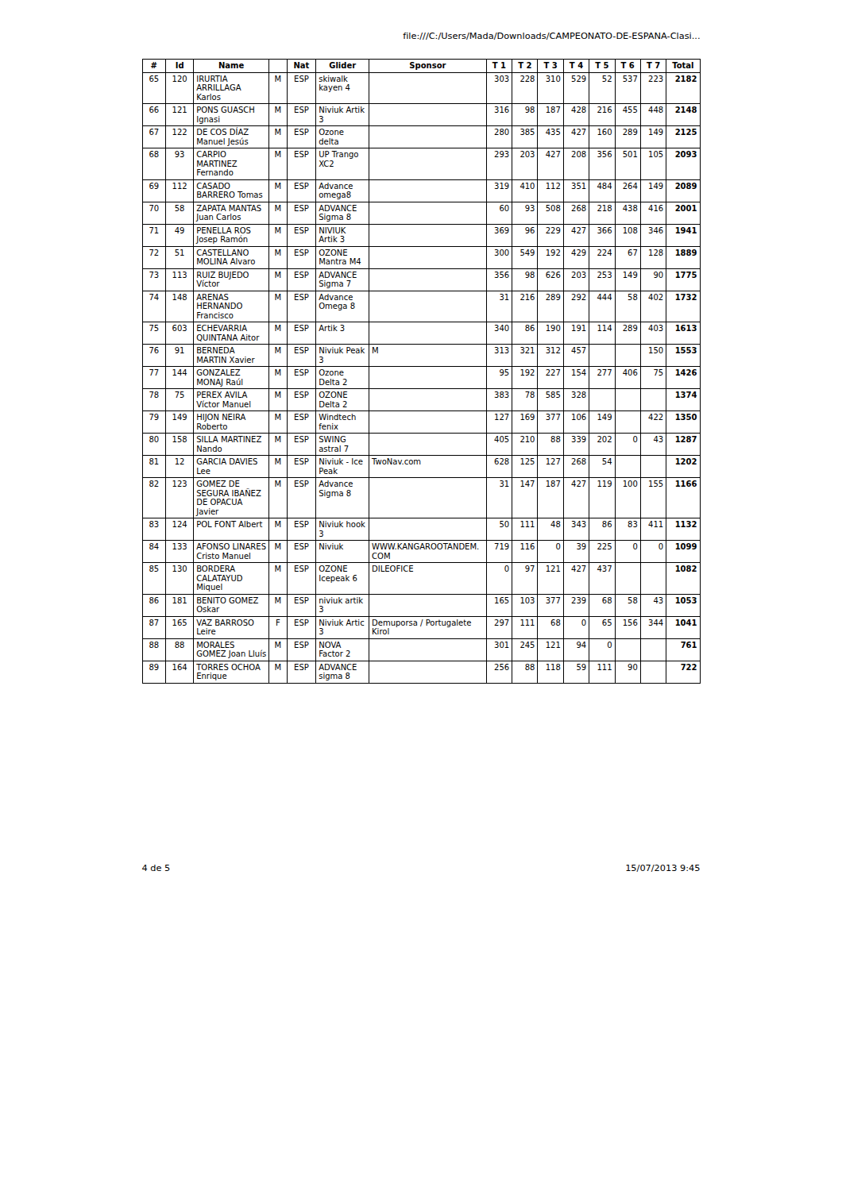file:///C:/Users/Mada/Downloads/CAMPEONATO-DE-ESPANA-Clasi...
| # | Id | Name | | Nat | Glider | Sponsor | T 1 | T 2 | T 3 | T 4 | T 5 | T 6 | T 7 | Total |
| --- | --- | --- | --- | --- | --- | --- | --- | --- | --- | --- | --- | --- | --- | --- |
| 65 | 120 | IRURTIA ARRILLAGA Karlos | M | ESP | skiwalk kayen 4 | | 303 | 228 | 310 | 529 | 52 | 537 | 223 | 2182 |
| 66 | 121 | PONS GUASCH Ignasi | M | ESP | Niviuk Artik 3 | | 316 | 98 | 187 | 428 | 216 | 455 | 448 | 2148 |
| 67 | 122 | DE COS DÍAZ Manuel Jesús | M | ESP | Ozone delta | | 280 | 385 | 435 | 427 | 160 | 289 | 149 | 2125 |
| 68 | 93 | CARPIO MARTINEZ Fernando | M | ESP | UP Trango XC2 | | 293 | 203 | 427 | 208 | 356 | 501 | 105 | 2093 |
| 69 | 112 | CASADO BARRERO Tomas | M | ESP | Advance omega8 | | 319 | 410 | 112 | 351 | 484 | 264 | 149 | 2089 |
| 70 | 58 | ZAPATA MANTAS Juan Carlos | M | ESP | ADVANCE Sigma 8 | | 60 | 93 | 508 | 268 | 218 | 438 | 416 | 2001 |
| 71 | 49 | PENELLA ROS Josep Ramón | M | ESP | NIVIUK Artik 3 | | 369 | 96 | 229 | 427 | 366 | 108 | 346 | 1941 |
| 72 | 51 | CASTELLANO MOLINA Alvaro | M | ESP | OZONE Mantra M4 | | 300 | 549 | 192 | 429 | 224 | 67 | 128 | 1889 |
| 73 | 113 | RUIZ BUJEDO Víctor | M | ESP | ADVANCE Sigma 7 | | 356 | 98 | 626 | 203 | 253 | 149 | 90 | 1775 |
| 74 | 148 | ARENAS HERNANDO Francisco | M | ESP | Advance Omega 8 | | 31 | 216 | 289 | 292 | 444 | 58 | 402 | 1732 |
| 75 | 603 | ECHEVARRIA QUINTANA Aitor | M | ESP | Artik 3 | | 340 | 86 | 190 | 191 | 114 | 289 | 403 | 1613 |
| 76 | 91 | BERNEDA MARTIN Xavier | M | ESP | Niviuk Peak 3 | M | 313 | 321 | 312 | 457 | | | 150 | 1553 |
| 77 | 144 | GONZALEZ MONAJ Raúl | M | ESP | Ozone Delta 2 | | 95 | 192 | 227 | 154 | 277 | 406 | 75 | 1426 |
| 78 | 75 | PEREX AVILA Víctor Manuel | M | ESP | OZONE Delta 2 | | 383 | 78 | 585 | 328 | | | | 1374 |
| 79 | 149 | HIJON NEIRA Roberto | M | ESP | Windtech fenix | | 127 | 169 | 377 | 106 | 149 | | 422 | 1350 |
| 80 | 158 | SILLA MARTINEZ Nando | M | ESP | SWING astral 7 | | 405 | 210 | 88 | 339 | 202 | 0 | 43 | 1287 |
| 81 | 12 | GARCIA DAVIES Lee | M | ESP | Niviuk - Ice Peak | TwoNav.com | 628 | 125 | 127 | 268 | 54 | | | 1202 |
| 82 | 123 | GOMEZ DE SEGURA IBAÑEZ DE OPACUA Javier | M | ESP | Advance Sigma 8 | | 31 | 147 | 187 | 427 | 119 | 100 | 155 | 1166 |
| 83 | 124 | POL FONT Albert | M | ESP | Niviuk hook 3 | | 50 | 111 | 48 | 343 | 86 | 83 | 411 | 1132 |
| 84 | 133 | AFONSO LINARES Cristo Manuel | M | ESP | Niviuk | WWW.KANGAROOTANDEM.COM | 719 | 116 | 0 | 39 | 225 | 0 | 0 | 1099 |
| 85 | 130 | BORDERA CALATAYUD Miquel | M | ESP | OZONE Icepeak 6 | DILEOFICE | 0 | 97 | 121 | 427 | 437 | | | 1082 |
| 86 | 181 | BENITO GOMEZ Oskar | M | ESP | niviuk artik 3 | | 165 | 103 | 377 | 239 | 68 | 58 | 43 | 1053 |
| 87 | 165 | VAZ BARROSO Leire | F | ESP | Niviuk Artic 3 | Demuporsa / Portugalete Kirol | 297 | 111 | 68 | 0 | 65 | 156 | 344 | 1041 |
| 88 | 88 | MORALES GOMEZ Joan Lluís | M | ESP | NOVA Factor 2 | | 301 | 245 | 121 | 94 | 0 | | | 761 |
| 89 | 164 | TORRES OCHOA Enrique | M | ESP | ADVANCE sigma 8 | | 256 | 88 | 118 | 59 | 111 | 90 | | 722 |
4 de 5 15/07/2013 9:45